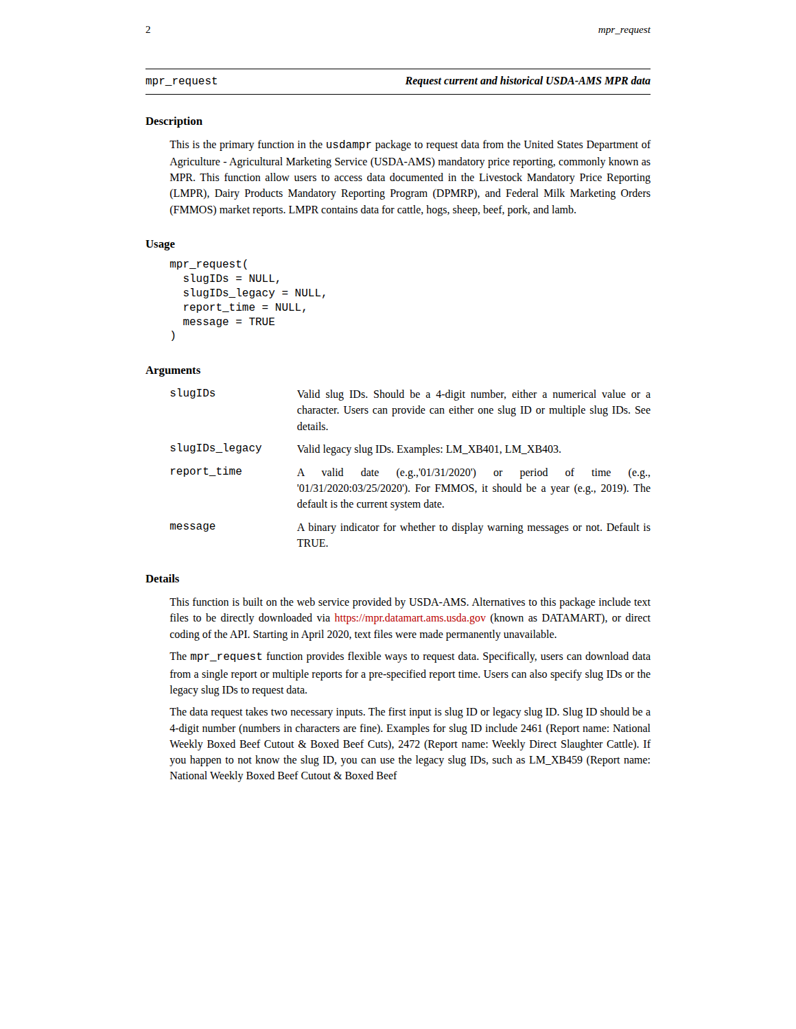2
mpr_request
mpr_request
Request current and historical USDA-AMS MPR data
Description
This is the primary function in the usdampr package to request data from the United States Department of Agriculture - Agricultural Marketing Service (USDA-AMS) mandatory price reporting, commonly known as MPR. This function allow users to access data documented in the Livestock Mandatory Price Reporting (LMPR), Dairy Products Mandatory Reporting Program (DPMRP), and Federal Milk Marketing Orders (FMMOS) market reports. LMPR contains data for cattle, hogs, sheep, beef, pork, and lamb.
Usage
mpr_request(
  slugIDs = NULL,
  slugIDs_legacy = NULL,
  report_time = NULL,
  message = TRUE
)
Arguments
slugIDs
Valid slug IDs. Should be a 4-digit number, either a numerical value or a character. Users can provide can either one slug ID or multiple slug IDs. See details.
slugIDs_legacy
Valid legacy slug IDs. Examples: LM_XB401, LM_XB403.
report_time
A valid date (e.g.,'01/31/2020') or period of time (e.g., '01/31/2020:03/25/2020'). For FMMOS, it should be a year (e.g., 2019). The default is the current system date.
message
A binary indicator for whether to display warning messages or not. Default is TRUE.
Details
This function is built on the web service provided by USDA-AMS. Alternatives to this package include text files to be directly downloaded via https://mpr.datamart.ams.usda.gov (known as DATAMART), or direct coding of the API. Starting in April 2020, text files were made permanently unavailable.
The mpr_request function provides flexible ways to request data. Specifically, users can download data from a single report or multiple reports for a pre-specified report time. Users can also specify slug IDs or the legacy slug IDs to request data.
The data request takes two necessary inputs. The first input is slug ID or legacy slug ID. Slug ID should be a 4-digit number (numbers in characters are fine). Examples for slug ID include 2461 (Report name: National Weekly Boxed Beef Cutout & Boxed Beef Cuts), 2472 (Report name: Weekly Direct Slaughter Cattle). If you happen to not know the slug ID, you can use the legacy slug IDs, such as LM_XB459 (Report name: National Weekly Boxed Beef Cutout & Boxed Beef